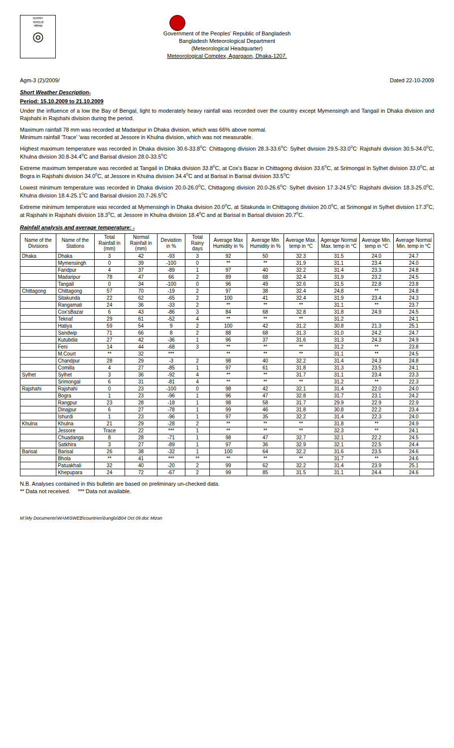বাংলাদেশ
আবহাওয়া
অধিদপ্তর
◎
Government of the Peoples' Republic of Bangladesh
Bangladesh Meteorological Department
(Meteorological Headquarter)
Meteorological Complex, Agargaon, Dhaka-1207.
Agm-3 (2)/2009/
Dated 22-10-2009
Short Weather Description-
Period: 15.10.2009 to 21.10.2009
Under the influence of a low the Bay of Bengal, light to moderately heavy rainfall was recorded over the country except Mymensingh and Tangail in Dhaka division and Rajshahi in Rajshahi division during the period.
Maximum rainfall 78 mm was recorded at Madaripur in Dhaka division, which was 66% above normal.
Minimum rainfall 'Trace' 'was recorded at Jessore in Khulna division, which was not measurable.
Highest maximum temperature was recorded in Dhaka division 30.6-33.80C, Chittagong division 28.3-33.60C, Sylhet division 29.5-33.00C, Rajshahi division 30.5-34.00C, Khulna division 30.8-34.40C and Barisal division 28.0-33.50C.
Extreme maximum temperature was recorded at Tangail in Dhaka division 33.80C, at Cox's Bazar in Chittagong division 33.60C, at Srimongal in Sylhet division 33.00C, at Bogra in Rajshahi division 34.00C, at Jessore in Khulna division 34.40C and at Barisal in Barisal division 33.50C.
Lowest minimum temperature was recorded in Dhaka division 20.0-26.00C, Chittagong division 20.0-26.60C, Sylhet division 17.3-24.50C, Rajshahi division 18.3-25.00C, Khulna division 18.4-25.10C and Barisal division 20.7-26.50C.
Extreme minimum temperature was recorded at Mymensingh in Dhaka division 20.00C, at Sitakunda in Chittagong division 20.00C, at Srimongal in Sylhet division 17.30C, at Rajshahi in Rajshahi division 18.30C, at Jessore in Khulna division 18.40C and at Barisal in Barisal division 20.70C.
Rainfall analysis and average temperature: -
| Name of the Divisions | Name of the Stations | Total Rainfall in (mm) | Normal Rainfall in (mm) | Deviation in % | Total Rainy days | Average Max Humidity in % | Average Min Humidity in % | Average Max. temp in °C | Agerage Normal Max. temp in °C | Average Min. temp in °C | Average Normal Min. temp in °C |
| --- | --- | --- | --- | --- | --- | --- | --- | --- | --- | --- | --- |
| Dhaka | Dhaka | 3 | 42 | -93 | 3 | 92 | 50 | 32.3 | 31.5 | 24.0 | 24.7 |
| | Mymensingh | 0 | 39 | -100 | 0 | ** | ** | 31.9 | 31.1 | 23.4 | 24.0 |
| | Faridpur | 4 | 37 | -89 | 1 | 97 | 40 | 32.2 | 31.4 | 23.3 | 24.8 |
| | Madaripur | 78 | 47 | 66 | 2 | 89 | 68 | 32.4 | 31.9 | 23.2 | 24.5 |
| | Tangail | 0 | 34 | -100 | 0 | 96 | 49 | 32.6 | 31.5 | 22.8 | 23.8 |
| Chittagong | Chittagong | 57 | 70 | -19 | 2 | 97 | 38 | 32.4 | 24.8 | ** | 24.8 |
| | Sitakunda | 22 | 62 | -65 | 2 | 100 | 41 | 32.4 | 31.9 | 23.4 | 24.3 |
| | Rangamati | 24 | 36 | -33 | 2 | ** | ** | ** | 31.1 | ** | 23.7 |
| | Cox'sBazar | 6 | 43 | -86 | 3 | 84 | 68 | 32.8 | 31.8 | 24.9 | 24.5 |
| | Teknaf | 29 | 61 | -52 | 4 | ** | ** | ** | 31.2 | | 24.1 |
| | Hatiya | 59 | 54 | 9 | 2 | 100 | 42 | 31.2 | 30.8 | 21.3 | 25.1 |
| | Sandwip | 71 | 66 | 8 | 2 | 88 | 68 | 31.3 | 31.0 | 24.2 | 24.7 |
| | Kutubdia | 27 | 42 | -36 | 1 | 96 | 37 | 31.6 | 31.3 | 24.3 | 24.9 |
| | Feni | 14 | 44 | -68 | 3 | ** | ** | ** | 31.2 | ** | 23.8 |
| | M.Court | ** | 32 | *** | | ** | ** | ** | 31.1 | ** | 24.5 |
| | Chandpur | 28 | 29 | -3 | 2 | 98 | 40 | 32.2 | 31.4 | 24.3 | 24.8 |
| | Comilla | 4 | 27 | -85 | 1 | 97 | 61 | 31.8 | 31.3 | 23.5 | 24.1 |
| Sylhet | Sylhet | 3 | 36 | -92 | 4 | ** | ** | 31.7 | 31.1 | 23.4 | 23.3 |
| | Srimongal | 6 | 31 | -81 | 4 | ** | ** | ** | 31.2 | ** | 22.3 |
| Rajshahi | Rajshahi | 0 | 23 | -100 | 0 | 98 | 42 | 32.1 | 31.4 | 22.0 | 24.0 |
| | Bogra | 1 | 23 | -96 | 1 | 96 | 47 | 32.8 | 31.7 | 23.1 | 24.2 |
| | Rangpur | 23 | 28 | -18 | 1 | 98 | 58 | 31.7 | 29.9 | 22.9 | 22.9 |
| | Dinajpur | 6 | 27 | -78 | 1 | 99 | 46 | 31.8 | 30.8 | 22.2 | 23.4 |
| | Ishurdi | 1 | 23 | -96 | 1 | 97 | 35 | 32.2 | 31.4 | 22.3 | 24.0 |
| Khulna | Khulna | 21 | 29 | -28 | 2 | ** | ** | ** | 31.8 | ** | 24.9 |
| | Jessore | Trace | 22 | *** | 1 | ** | ** | ** | 32.3 | ** | 24.1 |
| | Chuadanga | 8 | 28 | -71 | 1 | 98 | 47 | 32.7 | 32.1 | 22.2 | 24.5 |
| | Satkhira | 3 | 27 | -89 | 1 | 97 | 36 | 32.9 | 32.1 | 22.5 | 24.4 |
| Barisal | Barisal | 26 | 38 | -32 | 1 | 100 | 64 | 32.2 | 31.6 | 23.5 | 24.6 |
| | Bhola | ** | 41 | *** | ** | ** | ** | ** | 31.7 | ** | 24.6 |
| | Patuakhali | 32 | 40 | -20 | 2 | 99 | 62 | 32.2 | 31.4 | 23.9 | 25.1 |
| | Khepupara | 24 | 72 | -67 | 2 | 99 | 85 | 31.5 | 31.1 | 24.4 | 24.6 |
N.B. Analyses contained in this bulletin are based on preliminary un-checked data.
** Data not received. *** Data not available.
M:\My Documents\WAMISWEB\countries\bangla\B04 Oct 09.doc Mizan